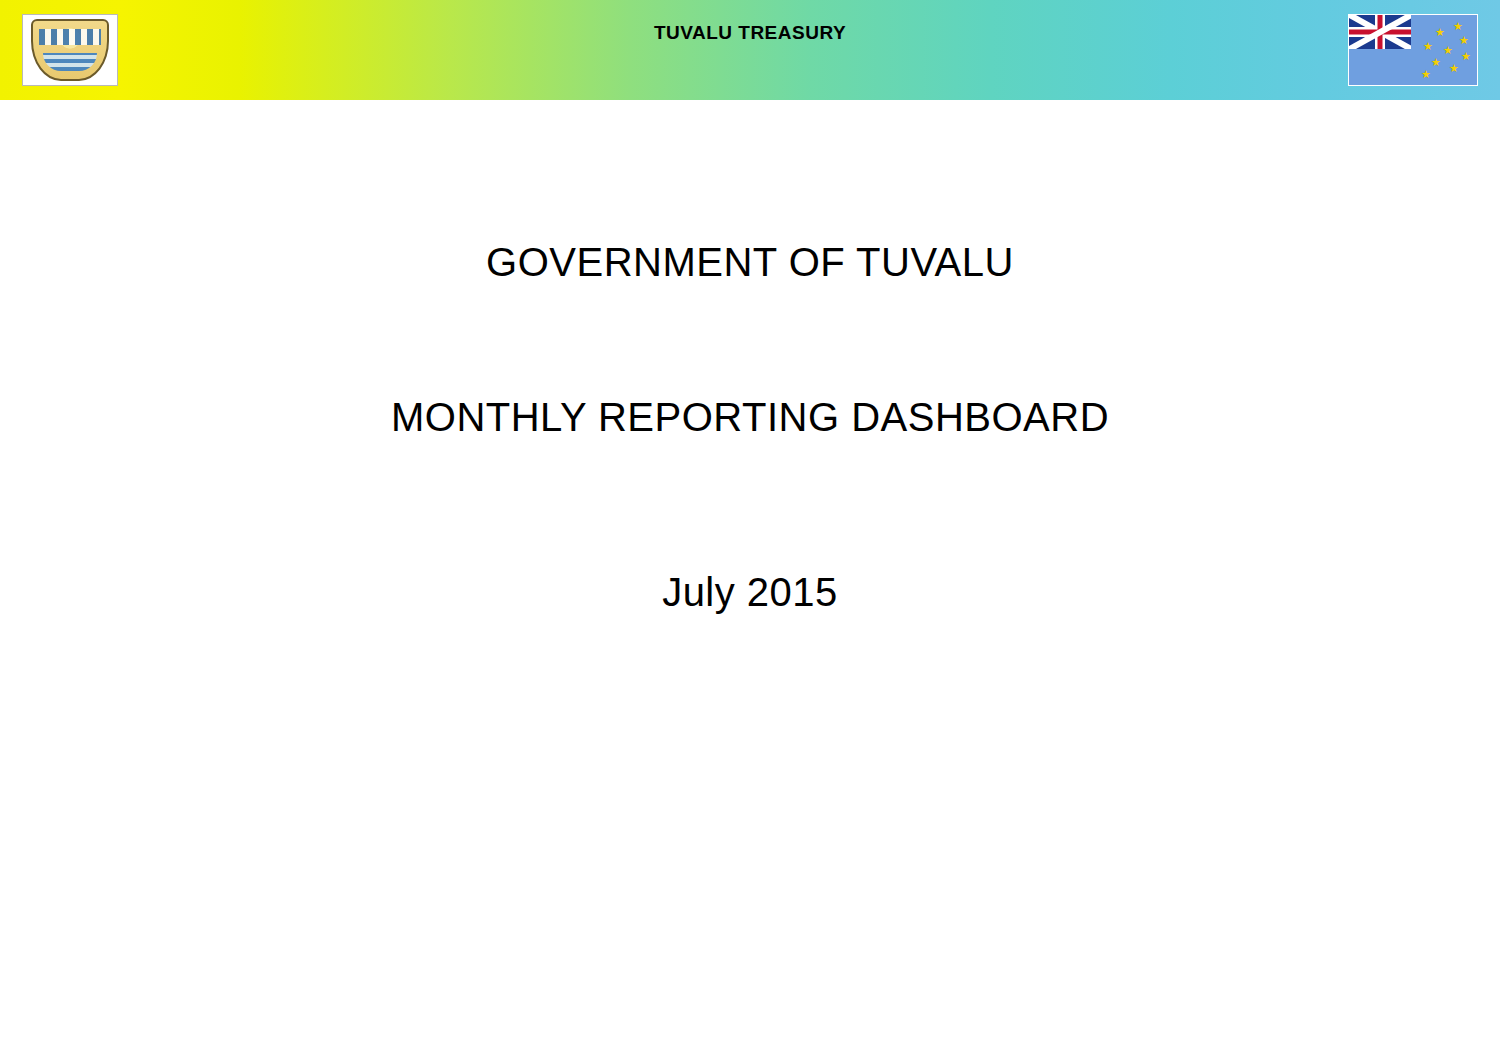TUVALU TREASURY
★★★ ★★★ ★★★
GOVERNMENT OF TUVALU
MONTHLY REPORTING DASHBOARD
July 2015